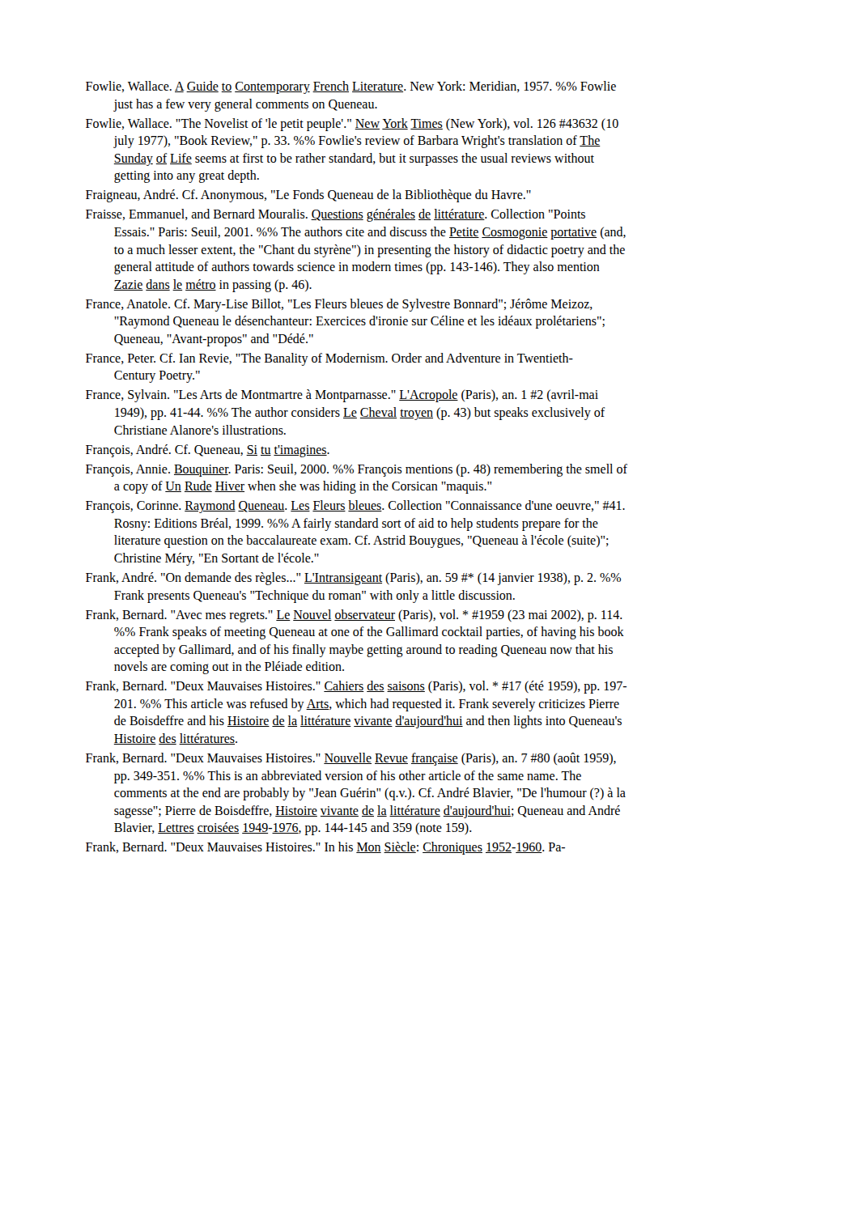Fowlie, Wallace. A Guide to Contemporary French Literature. New York: Meridian, 1957. %% Fowlie just has a few very general comments on Queneau.
Fowlie, Wallace. "The Novelist of 'le petit peuple'." New York Times (New York), vol. 126 #43632 (10 july 1977), "Book Review," p. 33. %% Fowlie's review of Barbara Wright's translation of The Sunday of Life seems at first to be rather standard, but it surpasses the usual reviews without getting into any great depth.
Fraigneau, André. Cf. Anonymous, "Le Fonds Queneau de la Bibliothèque du Havre."
Fraisse, Emmanuel, and Bernard Mouralis. Questions générales de littérature. Collection "Points Essais." Paris: Seuil, 2001. %% The authors cite and discuss the Petite Cosmogonie portative (and, to a much lesser extent, the "Chant du styrène") in presenting the history of didactic poetry and the general attitude of authors towards science in modern times (pp. 143-146). They also mention Zazie dans le métro in passing (p. 46).
France, Anatole. Cf. Mary-Lise Billot, "Les Fleurs bleues de Sylvestre Bonnard"; Jérôme Meizoz, "Raymond Queneau le désenchanteur: Exercices d'ironie sur Céline et les idéaux prolétariens"; Queneau, "Avant-propos" and "Dédé."
France, Peter. Cf. Ian Revie, "The Banality of Modernism. Order and Adventure in Twentieth-
Century Poetry."
France, Sylvain. "Les Arts de Montmartre à Montparnasse." L'Acropole (Paris), an. 1 #2 (avril-mai 1949), pp. 41-44. %% The author considers Le Cheval troyen (p. 43) but speaks exclusively of Christiane Alanore's illustrations.
François, André. Cf. Queneau, Si tu t'imagines.
François, Annie. Bouquiner. Paris: Seuil, 2000. %% François mentions (p. 48) remembering the smell of a copy of Un Rude Hiver when she was hiding in the Corsican "maquis."
François, Corinne. Raymond Queneau. Les Fleurs bleues. Collection "Connaissance d'une oeuvre," #41. Rosny: Editions Bréal, 1999. %% A fairly standard sort of aid to help students prepare for the literature question on the baccalaureate exam. Cf. Astrid Bouygues, "Queneau à l'école (suite)"; Christine Méry, "En Sortant de l'école."
Frank, André. "On demande des règles..." L'Intransigeant (Paris), an. 59 #* (14 janvier 1938), p. 2. %% Frank presents Queneau's "Technique du roman" with only a little discussion.
Frank, Bernard. "Avec mes regrets." Le Nouvel observateur (Paris), vol. * #1959 (23 mai 2002), p. 114. %% Frank speaks of meeting Queneau at one of the Gallimard cocktail parties, of having his book accepted by Gallimard, and of his finally maybe getting around to reading Queneau now that his novels are coming out in the Pléiade edition.
Frank, Bernard. "Deux Mauvaises Histoires." Cahiers des saisons (Paris), vol. * #17 (été 1959), pp. 197-201. %% This article was refused by Arts, which had requested it. Frank severely criticizes Pierre de Boisdeffre and his Histoire de la littérature vivante d'aujourd'hui and then lights into Queneau's Histoire des littératures.
Frank, Bernard. "Deux Mauvaises Histoires." Nouvelle Revue française (Paris), an. 7 #80 (août 1959), pp. 349-351. %% This is an abbreviated version of his other article of the same name. The comments at the end are probably by "Jean Guérin" (q.v.). Cf. André Blavier, "De l'humour (?) à la sagesse"; Pierre de Boisdeffre, Histoire vivante de la littérature d'aujourd'hui; Queneau and André Blavier, Lettres croisées 1949-1976, pp. 144-145 and 359 (note 159).
Frank, Bernard. "Deux Mauvaises Histoires." In his Mon Siècle: Chroniques 1952-1960. Pa-